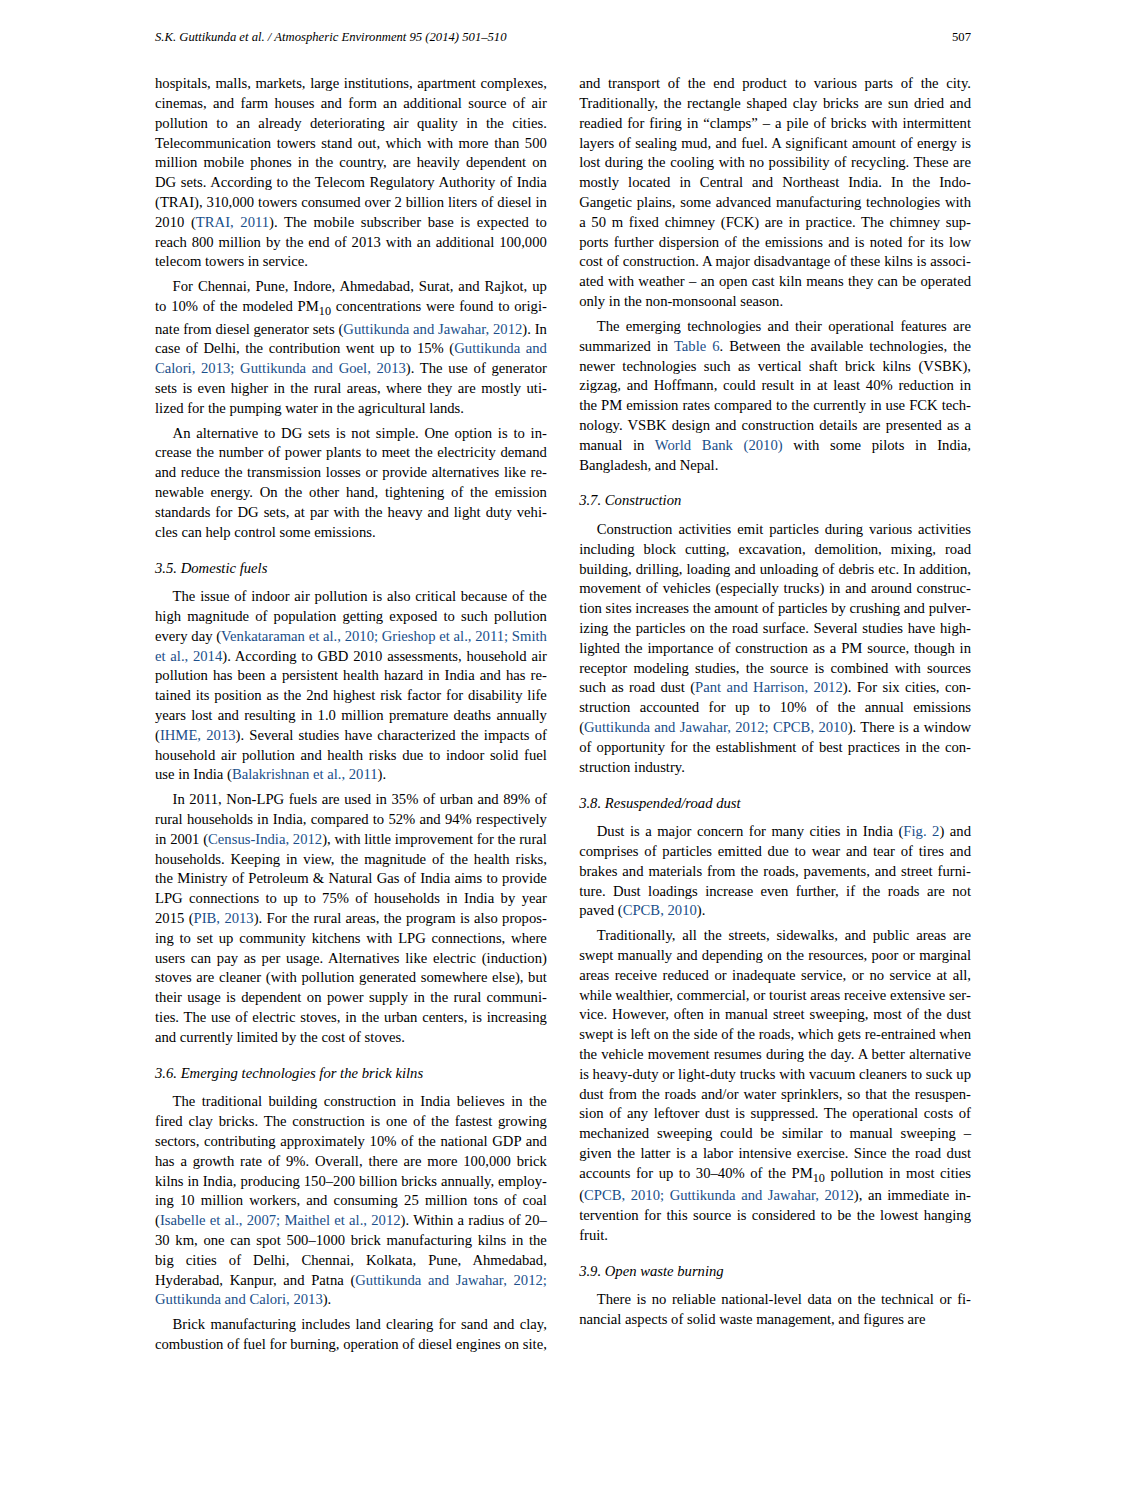S.K. Guttikunda et al. / Atmospheric Environment 95 (2014) 501–510 507
hospitals, malls, markets, large institutions, apartment complexes, cinemas, and farm houses and form an additional source of air pollution to an already deteriorating air quality in the cities. Telecommunication towers stand out, which with more than 500 million mobile phones in the country, are heavily dependent on DG sets. According to the Telecom Regulatory Authority of India (TRAI), 310,000 towers consumed over 2 billion liters of diesel in 2010 (TRAI, 2011). The mobile subscriber base is expected to reach 800 million by the end of 2013 with an additional 100,000 telecom towers in service.
For Chennai, Pune, Indore, Ahmedabad, Surat, and Rajkot, up to 10% of the modeled PM10 concentrations were found to originate from diesel generator sets (Guttikunda and Jawahar, 2012). In case of Delhi, the contribution went up to 15% (Guttikunda and Calori, 2013; Guttikunda and Goel, 2013). The use of generator sets is even higher in the rural areas, where they are mostly utilized for the pumping water in the agricultural lands.
An alternative to DG sets is not simple. One option is to increase the number of power plants to meet the electricity demand and reduce the transmission losses or provide alternatives like renewable energy. On the other hand, tightening of the emission standards for DG sets, at par with the heavy and light duty vehicles can help control some emissions.
3.5. Domestic fuels
The issue of indoor air pollution is also critical because of the high magnitude of population getting exposed to such pollution every day (Venkataraman et al., 2010; Grieshop et al., 2011; Smith et al., 2014). According to GBD 2010 assessments, household air pollution has been a persistent health hazard in India and has retained its position as the 2nd highest risk factor for disability life years lost and resulting in 1.0 million premature deaths annually (IHME, 2013). Several studies have characterized the impacts of household air pollution and health risks due to indoor solid fuel use in India (Balakrishnan et al., 2011).
In 2011, Non-LPG fuels are used in 35% of urban and 89% of rural households in India, compared to 52% and 94% respectively in 2001 (Census-India, 2012), with little improvement for the rural households. Keeping in view, the magnitude of the health risks, the Ministry of Petroleum & Natural Gas of India aims to provide LPG connections to up to 75% of households in India by year 2015 (PIB, 2013). For the rural areas, the program is also proposing to set up community kitchens with LPG connections, where users can pay as per usage. Alternatives like electric (induction) stoves are cleaner (with pollution generated somewhere else), but their usage is dependent on power supply in the rural communities. The use of electric stoves, in the urban centers, is increasing and currently limited by the cost of stoves.
3.6. Emerging technologies for the brick kilns
The traditional building construction in India believes in the fired clay bricks. The construction is one of the fastest growing sectors, contributing approximately 10% of the national GDP and has a growth rate of 9%. Overall, there are more 100,000 brick kilns in India, producing 150–200 billion bricks annually, employing 10 million workers, and consuming 25 million tons of coal (Isabelle et al., 2007; Maithel et al., 2012). Within a radius of 20–30 km, one can spot 500–1000 brick manufacturing kilns in the big cities of Delhi, Chennai, Kolkata, Pune, Ahmedabad, Hyderabad, Kanpur, and Patna (Guttikunda and Jawahar, 2012; Guttikunda and Calori, 2013).
Brick manufacturing includes land clearing for sand and clay, combustion of fuel for burning, operation of diesel engines on site, and transport of the end product to various parts of the city. Traditionally, the rectangle shaped clay bricks are sun dried and readied for firing in “clamps” – a pile of bricks with intermittent layers of sealing mud, and fuel. A significant amount of energy is lost during the cooling with no possibility of recycling. These are mostly located in Central and Northeast India. In the Indo-Gangetic plains, some advanced manufacturing technologies with a 50 m fixed chimney (FCK) are in practice. The chimney supports further dispersion of the emissions and is noted for its low cost of construction. A major disadvantage of these kilns is associated with weather – an open cast kiln means they can be operated only in the non-monsoonal season.
The emerging technologies and their operational features are summarized in Table 6. Between the available technologies, the newer technologies such as vertical shaft brick kilns (VSBK), zigzag, and Hoffmann, could result in at least 40% reduction in the PM emission rates compared to the currently in use FCK technology. VSBK design and construction details are presented as a manual in World Bank (2010) with some pilots in India, Bangladesh, and Nepal.
3.7. Construction
Construction activities emit particles during various activities including block cutting, excavation, demolition, mixing, road building, drilling, loading and unloading of debris etc. In addition, movement of vehicles (especially trucks) in and around construction sites increases the amount of particles by crushing and pulverizing the particles on the road surface. Several studies have highlighted the importance of construction as a PM source, though in receptor modeling studies, the source is combined with sources such as road dust (Pant and Harrison, 2012). For six cities, construction accounted for up to 10% of the annual emissions (Guttikunda and Jawahar, 2012; CPCB, 2010). There is a window of opportunity for the establishment of best practices in the construction industry.
3.8. Resuspended/road dust
Dust is a major concern for many cities in India (Fig. 2) and comprises of particles emitted due to wear and tear of tires and brakes and materials from the roads, pavements, and street furniture. Dust loadings increase even further, if the roads are not paved (CPCB, 2010).
Traditionally, all the streets, sidewalks, and public areas are swept manually and depending on the resources, poor or marginal areas receive reduced or inadequate service, or no service at all, while wealthier, commercial, or tourist areas receive extensive service. However, often in manual street sweeping, most of the dust swept is left on the side of the roads, which gets re-entrained when the vehicle movement resumes during the day. A better alternative is heavy-duty or light-duty trucks with vacuum cleaners to suck up dust from the roads and/or water sprinklers, so that the resuspension of any leftover dust is suppressed. The operational costs of mechanized sweeping could be similar to manual sweeping – given the latter is a labor intensive exercise. Since the road dust accounts for up to 30–40% of the PM10 pollution in most cities (CPCB, 2010; Guttikunda and Jawahar, 2012), an immediate intervention for this source is considered to be the lowest hanging fruit.
3.9. Open waste burning
There is no reliable national-level data on the technical or financial aspects of solid waste management, and figures are